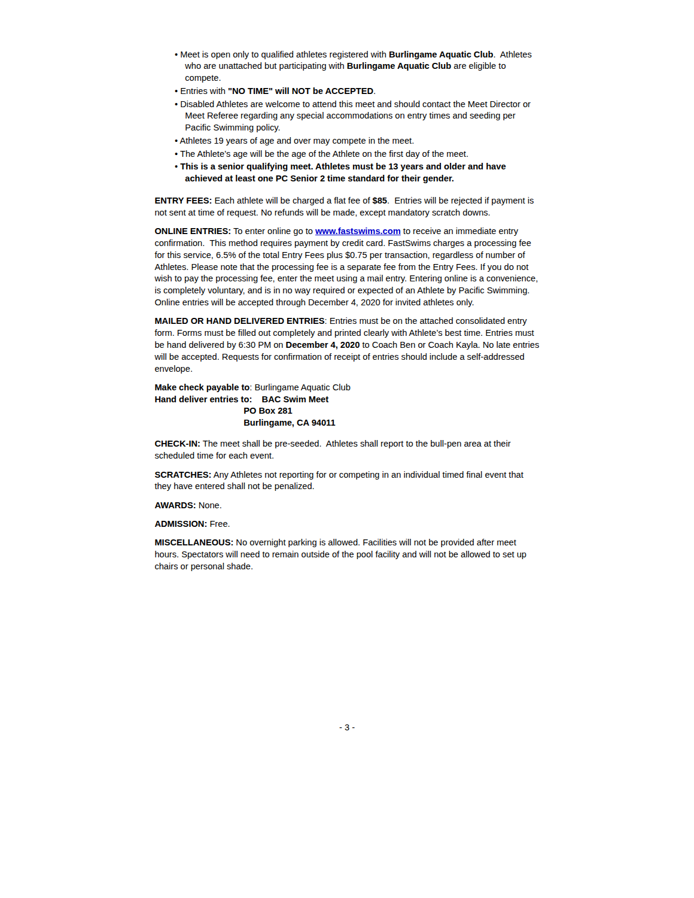• Meet is open only to qualified athletes registered with Burlingame Aquatic Club. Athletes who are unattached but participating with Burlingame Aquatic Club are eligible to compete.
• Entries with "NO TIME" will NOT be ACCEPTED.
• Disabled Athletes are welcome to attend this meet and should contact the Meet Director or Meet Referee regarding any special accommodations on entry times and seeding per Pacific Swimming policy.
• Athletes 19 years of age and over may compete in the meet.
• The Athlete’s age will be the age of the Athlete on the first day of the meet.
• This is a senior qualifying meet. Athletes must be 13 years and older and have achieved at least one PC Senior 2 time standard for their gender.
ENTRY FEES: Each athlete will be charged a flat fee of $85. Entries will be rejected if payment is not sent at time of request. No refunds will be made, except mandatory scratch downs.
ONLINE ENTRIES: To enter online go to www.fastswims.com to receive an immediate entry confirmation. This method requires payment by credit card. FastSwims charges a processing fee for this service, 6.5% of the total Entry Fees plus $0.75 per transaction, regardless of number of Athletes. Please note that the processing fee is a separate fee from the Entry Fees. If you do not wish to pay the processing fee, enter the meet using a mail entry. Entering online is a convenience, is completely voluntary, and is in no way required or expected of an Athlete by Pacific Swimming. Online entries will be accepted through December 4, 2020 for invited athletes only.
MAILED OR HAND DELIVERED ENTRIES: Entries must be on the attached consolidated entry form. Forms must be filled out completely and printed clearly with Athlete’s best time. Entries must be hand delivered by 6:30 PM on December 4, 2020 to Coach Ben or Coach Kayla. No late entries will be accepted. Requests for confirmation of receipt of entries should include a self-addressed envelope.
Make check payable to: Burlingame Aquatic Club
Hand deliver entries to: BAC Swim Meet
PO Box 281
Burlingame, CA 94011
CHECK-IN: The meet shall be pre-seeded. Athletes shall report to the bull-pen area at their scheduled time for each event.
SCRATCHES: Any Athletes not reporting for or competing in an individual timed final event that they have entered shall not be penalized.
AWARDS: None.
ADMISSION: Free.
MISCELLANEOUS: No overnight parking is allowed. Facilities will not be provided after meet hours. Spectators will need to remain outside of the pool facility and will not be allowed to set up chairs or personal shade.
- 3 -